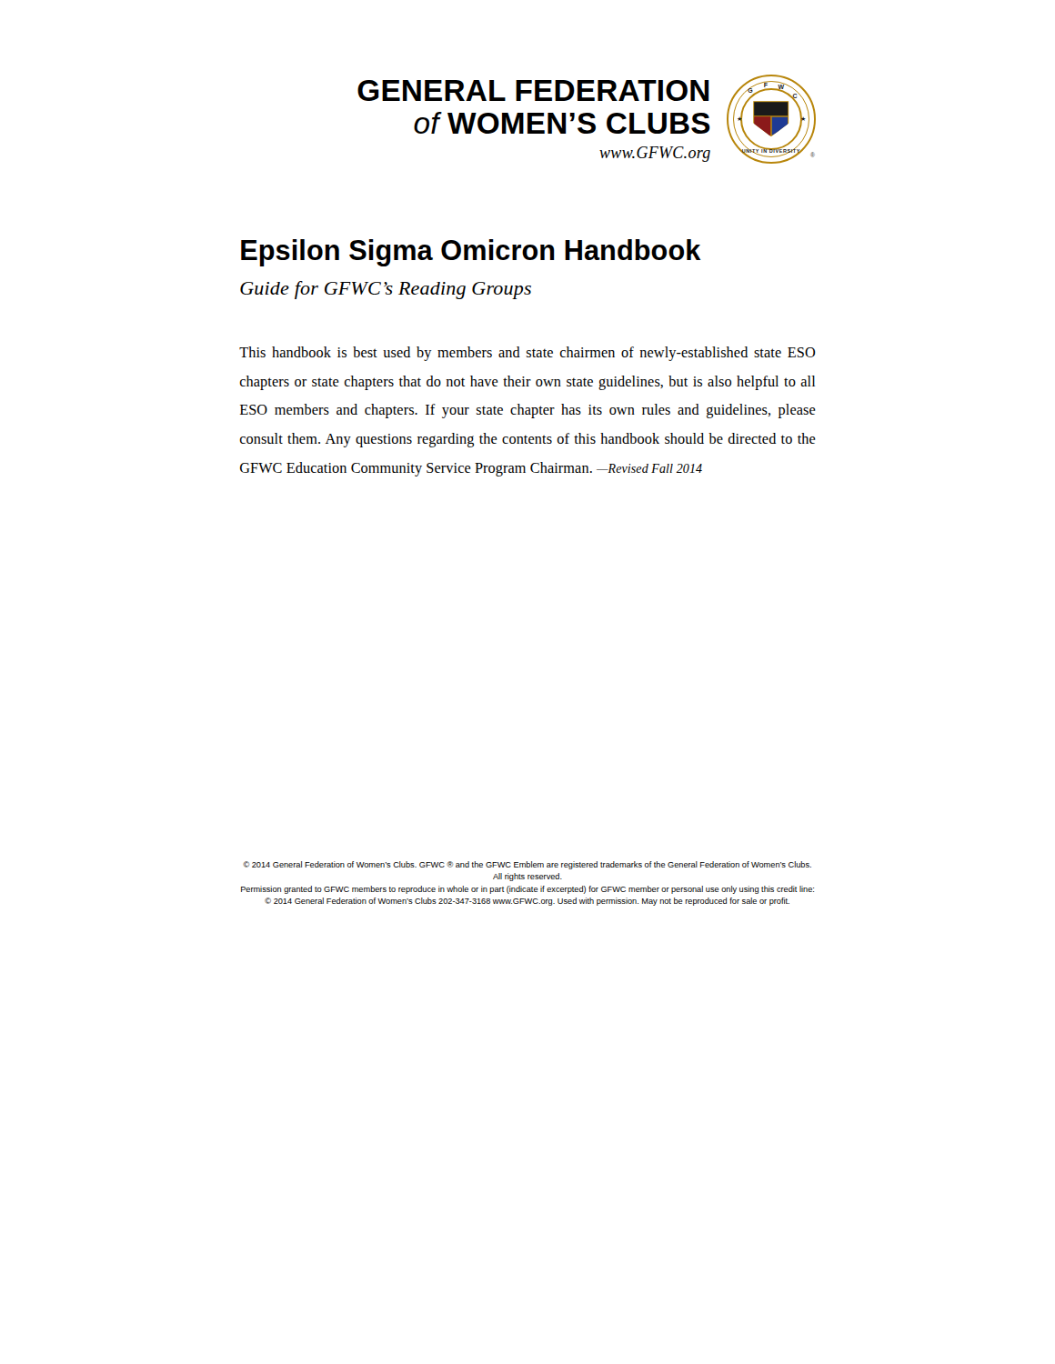GENERAL FEDERATION
of WOMEN’S CLUBS
www.GFWC.org
G F W C
★ ★
UNITY IN DIVERSITY
®
Epsilon Sigma Omicron Handbook
Guide for GFWC’s Reading Groups
This handbook is best used by members and state chairmen of newly-established state ESO chapters or state chapters that do not have their own state guidelines, but is also helpful to all ESO members and chapters. If your state chapter has its own rules and guidelines, please consult them. Any questions regarding the contents of this handbook should be directed to the GFWC Education Community Service Program Chairman. —Revised Fall 2014
© 2014 General Federation of Women’s Clubs. GFWC ® and the GFWC Emblem are registered trademarks of the General Federation of Women’s Clubs. All rights reserved.
Permission granted to GFWC members to reproduce in whole or in part (indicate if excerpted) for GFWC member or personal use only using this credit line:
© 2014 General Federation of Women’s Clubs 202-347-3168 www.GFWC.org. Used with permission. May not be reproduced for sale or profit.